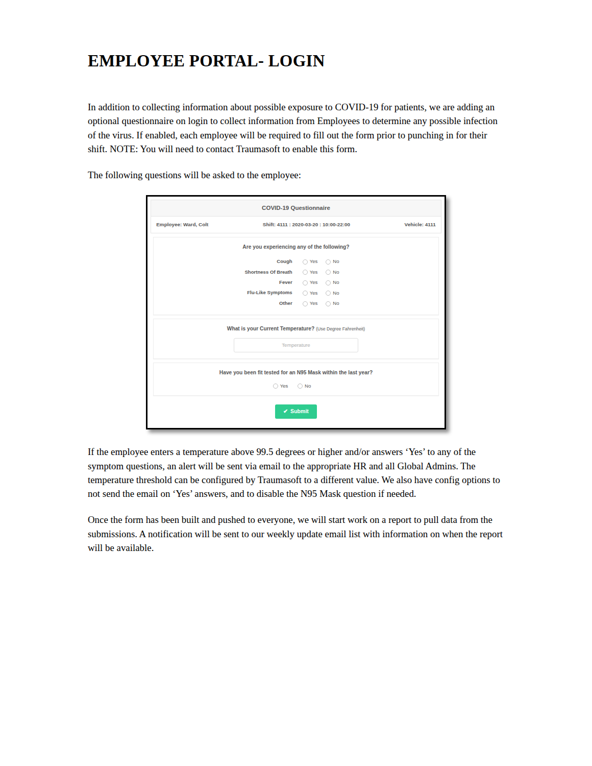EMPLOYEE PORTAL- LOGIN
In addition to collecting information about possible exposure to COVID-19 for patients, we are adding an optional questionnaire on login to collect information from Employees to determine any possible infection of the virus. If enabled, each employee will be required to fill out the form prior to punching in for their shift. NOTE: You will need to contact Traumasoft to enable this form.
The following questions will be asked to the employee:
COVID-19 Questionnaire
Employee: Ward, Colt Shift: 4111 : 2020-03-20 : 10:00-22:00 Vehicle: 4111
Are you experiencing any of the following?
| Cough | Yes No |
| Shortness Of Breath | Yes No |
| Fever | Yes No |
| Flu-Like Symptoms | Yes No |
| Other | Yes No |
What is your Current Temperature? (Use Degree Fahrenheit)
Temperature
Have you been fit tested for an N95 Mask within the last year?
Yes No
✔Submit
If the employee enters a temperature above 99.5 degrees or higher and/or answers ‘Yes’ to any of the symptom questions, an alert will be sent via email to the appropriate HR and all Global Admins. The temperature threshold can be configured by Traumasoft to a different value. We also have config options to not send the email on ‘Yes’ answers, and to disable the N95 Mask question if needed.
Once the form has been built and pushed to everyone, we will start work on a report to pull data from the submissions. A notification will be sent to our weekly update email list with information on when the report will be available.